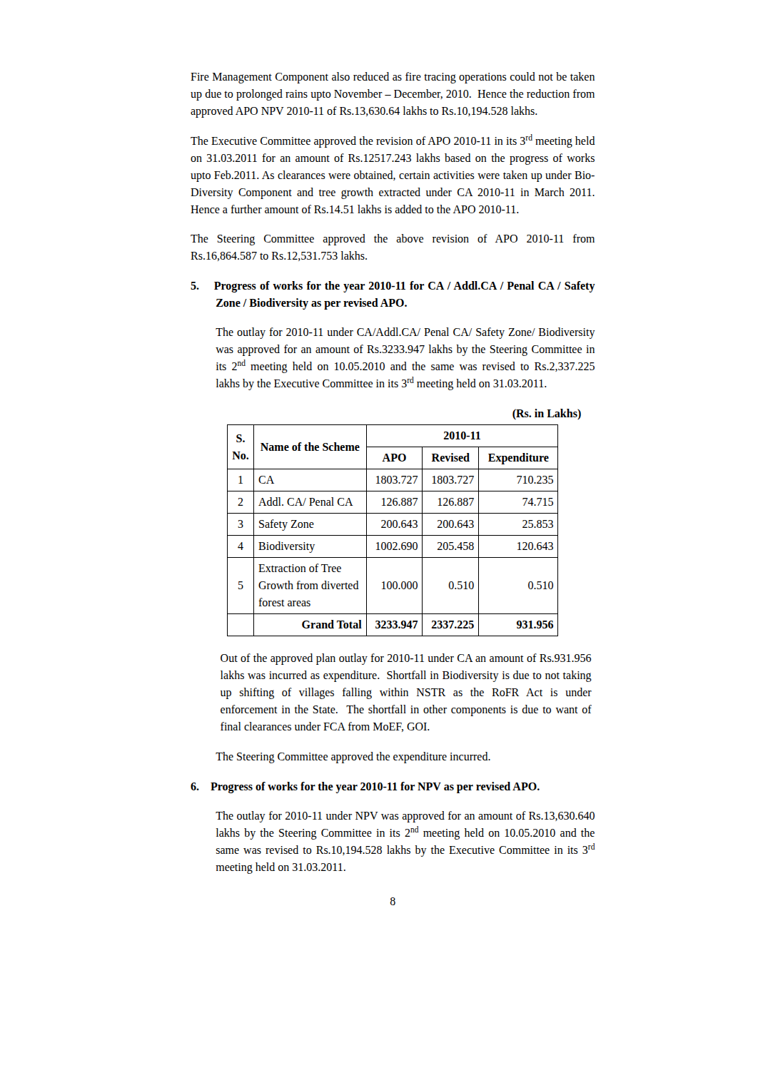Fire Management Component also reduced as fire tracing operations could not be taken up due to prolonged rains upto November – December, 2010. Hence the reduction from approved APO NPV 2010-11 of Rs.13,630.64 lakhs to Rs.10,194.528 lakhs.
The Executive Committee approved the revision of APO 2010-11 in its 3rd meeting held on 31.03.2011 for an amount of Rs.12517.243 lakhs based on the progress of works upto Feb.2011. As clearances were obtained, certain activities were taken up under Bio-Diversity Component and tree growth extracted under CA 2010-11 in March 2011. Hence a further amount of Rs.14.51 lakhs is added to the APO 2010-11.
The Steering Committee approved the above revision of APO 2010-11 from Rs.16,864.587 to Rs.12,531.753 lakhs.
5. Progress of works for the year 2010-11 for CA / Addl.CA / Penal CA / Safety Zone / Biodiversity as per revised APO.
The outlay for 2010-11 under CA/Addl.CA/ Penal CA/ Safety Zone/ Biodiversity was approved for an amount of Rs.3233.947 lakhs by the Steering Committee in its 2nd meeting held on 10.05.2010 and the same was revised to Rs.2,337.225 lakhs by the Executive Committee in its 3rd meeting held on 31.03.2011.
(Rs. in Lakhs)
| S. No. | Name of the Scheme | 2010-11 |
| --- | --- | --- |
| APO | Revised | Expenditure |
| 1 | CA | 1803.727 | 1803.727 | 710.235 |
| 2 | Addl. CA/ Penal CA | 126.887 | 126.887 | 74.715 |
| 3 | Safety Zone | 200.643 | 200.643 | 25.853 |
| 4 | Biodiversity | 1002.690 | 205.458 | 120.643 |
| 5 | Extraction of Tree Growth from diverted forest areas | 100.000 | 0.510 | 0.510 |
| | Grand Total | 3233.947 | 2337.225 | 931.956 |
Out of the approved plan outlay for 2010-11 under CA an amount of Rs.931.956 lakhs was incurred as expenditure. Shortfall in Biodiversity is due to not taking up shifting of villages falling within NSTR as the RoFR Act is under enforcement in the State. The shortfall in other components is due to want of final clearances under FCA from MoEF, GOI.
The Steering Committee approved the expenditure incurred.
6. Progress of works for the year 2010-11 for NPV as per revised APO.
The outlay for 2010-11 under NPV was approved for an amount of Rs.13,630.640 lakhs by the Steering Committee in its 2nd meeting held on 10.05.2010 and the same was revised to Rs.10,194.528 lakhs by the Executive Committee in its 3rd meeting held on 31.03.2011.
8